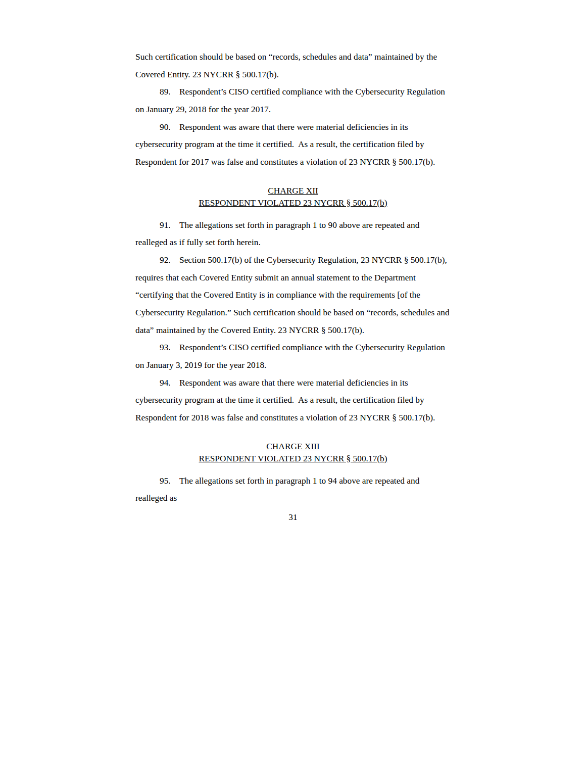Such certification should be based on “records, schedules and data” maintained by the Covered Entity. 23 NYCRR § 500.17(b).
89. Respondent’s CISO certified compliance with the Cybersecurity Regulation on January 29, 2018 for the year 2017.
90. Respondent was aware that there were material deficiencies in its cybersecurity program at the time it certified. As a result, the certification filed by Respondent for 2017 was false and constitutes a violation of 23 NYCRR § 500.17(b).
CHARGE XII
RESPONDENT VIOLATED 23 NYCRR § 500.17(b)
91. The allegations set forth in paragraph 1 to 90 above are repeated and realleged as if fully set forth herein.
92. Section 500.17(b) of the Cybersecurity Regulation, 23 NYCRR § 500.17(b), requires that each Covered Entity submit an annual statement to the Department “certifying that the Covered Entity is in compliance with the requirements [of the Cybersecurity Regulation.” Such certification should be based on “records, schedules and data” maintained by the Covered Entity. 23 NYCRR § 500.17(b).
93. Respondent’s CISO certified compliance with the Cybersecurity Regulation on January 3, 2019 for the year 2018.
94. Respondent was aware that there were material deficiencies in its cybersecurity program at the time it certified. As a result, the certification filed by Respondent for 2018 was false and constitutes a violation of 23 NYCRR § 500.17(b).
CHARGE XIII
RESPONDENT VIOLATED 23 NYCRR § 500.17(b)
95. The allegations set forth in paragraph 1 to 94 above are repeated and realleged as
31